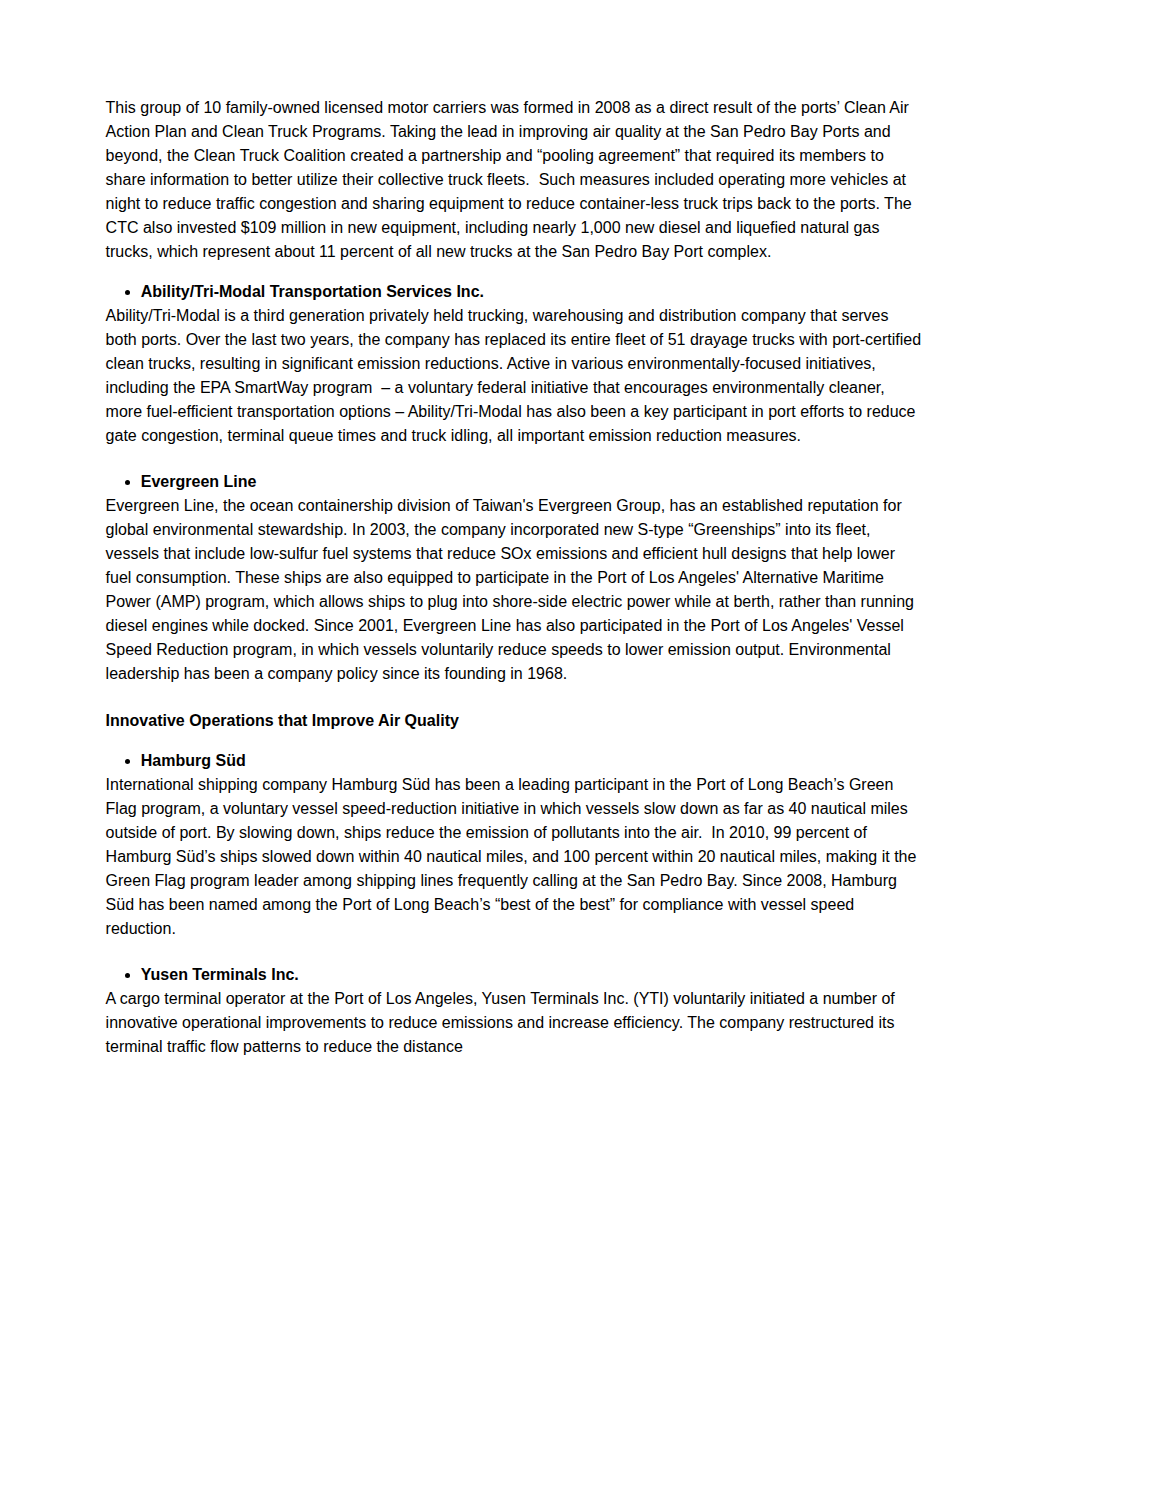This group of 10 family-owned licensed motor carriers was formed in 2008 as a direct result of the ports’ Clean Air Action Plan and Clean Truck Programs. Taking the lead in improving air quality at the San Pedro Bay Ports and beyond, the Clean Truck Coalition created a partnership and “pooling agreement” that required its members to share information to better utilize their collective truck fleets. Such measures included operating more vehicles at night to reduce traffic congestion and sharing equipment to reduce container-less truck trips back to the ports. The CTC also invested $109 million in new equipment, including nearly 1,000 new diesel and liquefied natural gas trucks, which represent about 11 percent of all new trucks at the San Pedro Bay Port complex.
Ability/Tri-Modal Transportation Services Inc.
Ability/Tri-Modal is a third generation privately held trucking, warehousing and distribution company that serves both ports. Over the last two years, the company has replaced its entire fleet of 51 drayage trucks with port-certified clean trucks, resulting in significant emission reductions. Active in various environmentally-focused initiatives, including the EPA SmartWay program – a voluntary federal initiative that encourages environmentally cleaner, more fuel-efficient transportation options – Ability/Tri-Modal has also been a key participant in port efforts to reduce gate congestion, terminal queue times and truck idling, all important emission reduction measures.
Evergreen Line
Evergreen Line, the ocean containership division of Taiwan's Evergreen Group, has an established reputation for global environmental stewardship. In 2003, the company incorporated new S-type “Greenships” into its fleet, vessels that include low-sulfur fuel systems that reduce SOx emissions and efficient hull designs that help lower fuel consumption. These ships are also equipped to participate in the Port of Los Angeles' Alternative Maritime Power (AMP) program, which allows ships to plug into shore-side electric power while at berth, rather than running diesel engines while docked. Since 2001, Evergreen Line has also participated in the Port of Los Angeles' Vessel Speed Reduction program, in which vessels voluntarily reduce speeds to lower emission output. Environmental leadership has been a company policy since its founding in 1968.
Innovative Operations that Improve Air Quality
Hamburg Süd
International shipping company Hamburg Süd has been a leading participant in the Port of Long Beach’s Green Flag program, a voluntary vessel speed-reduction initiative in which vessels slow down as far as 40 nautical miles outside of port. By slowing down, ships reduce the emission of pollutants into the air. In 2010, 99 percent of Hamburg Süd’s ships slowed down within 40 nautical miles, and 100 percent within 20 nautical miles, making it the Green Flag program leader among shipping lines frequently calling at the San Pedro Bay. Since 2008, Hamburg Süd has been named among the Port of Long Beach’s “best of the best” for compliance with vessel speed reduction.
Yusen Terminals Inc.
A cargo terminal operator at the Port of Los Angeles, Yusen Terminals Inc. (YTI) voluntarily initiated a number of innovative operational improvements to reduce emissions and increase efficiency. The company restructured its terminal traffic flow patterns to reduce the distance